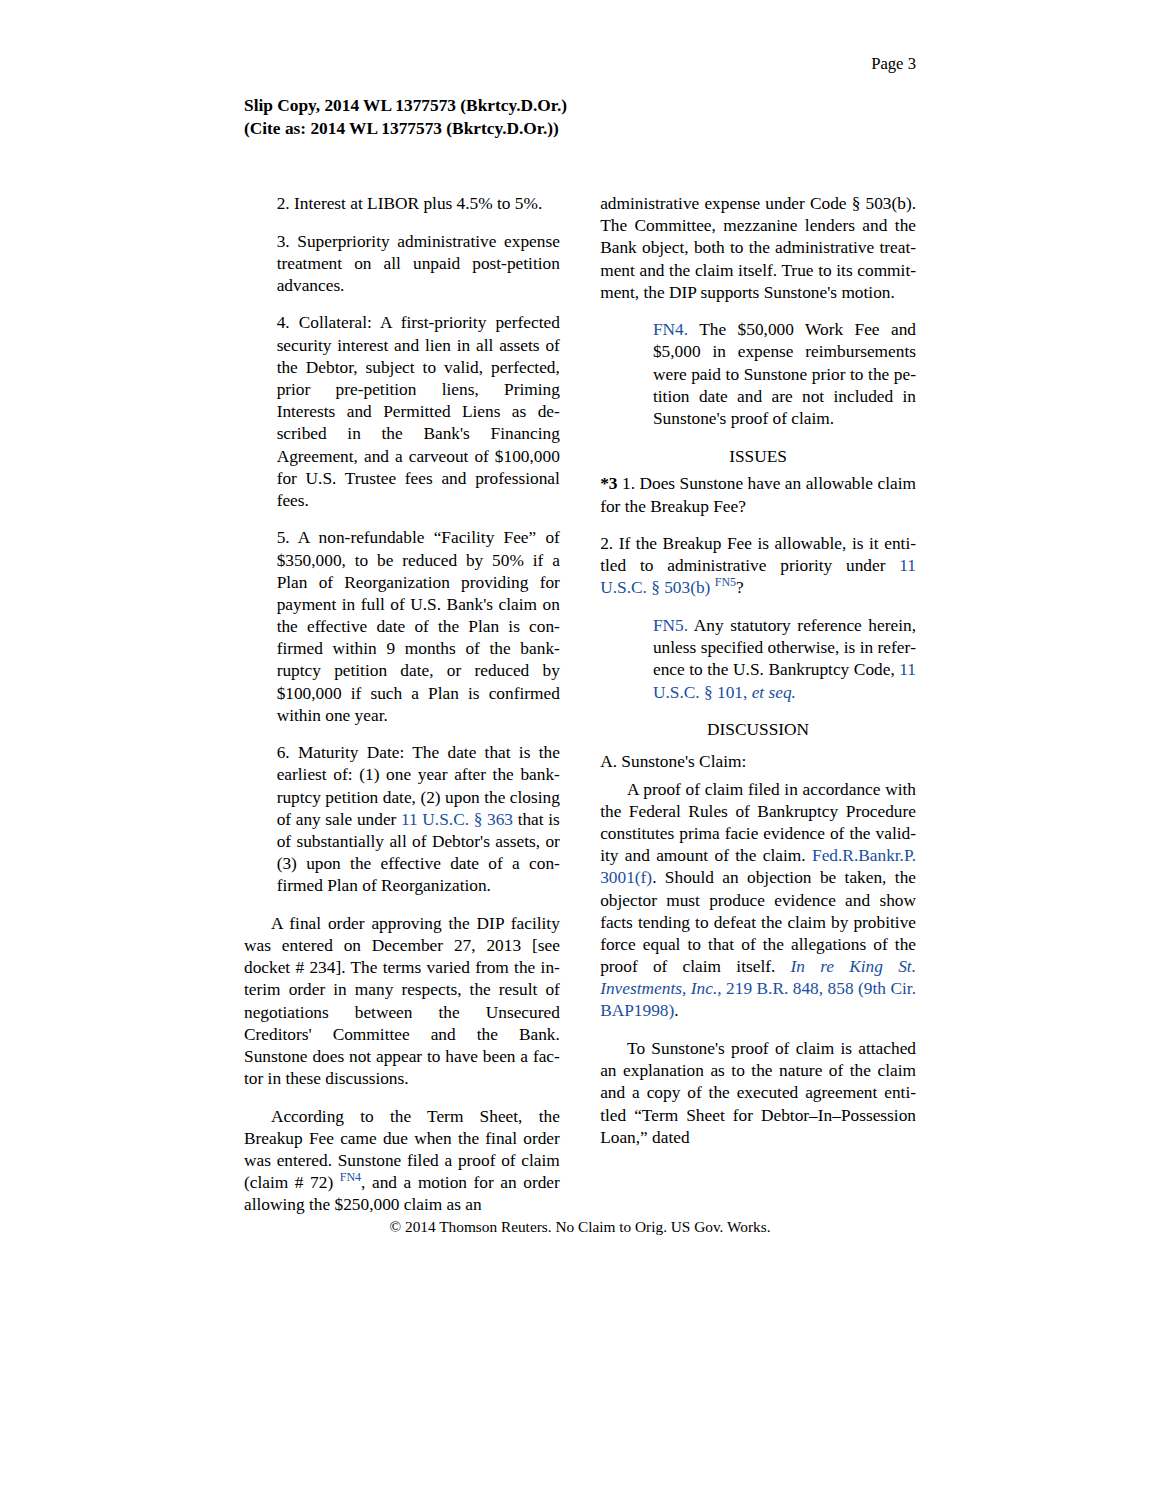Page 3
Slip Copy, 2014 WL 1377573 (Bkrtcy.D.Or.)
(Cite as: 2014 WL 1377573 (Bkrtcy.D.Or.))
2. Interest at LIBOR plus 4.5% to 5%.
3. Superpriority administrative expense treatment on all unpaid post-petition advances.
4. Collateral: A first-priority perfected security interest and lien in all assets of the Debtor, subject to valid, perfected, prior pre-petition liens, Priming Interests and Permitted Liens as described in the Bank's Financing Agreement, and a carveout of $100,000 for U.S. Trustee fees and professional fees.
5. A non-refundable “Facility Fee” of $350,000, to be reduced by 50% if a Plan of Reorganization providing for payment in full of U.S. Bank's claim on the effective date of the Plan is confirmed within 9 months of the bankruptcy petition date, or reduced by $100,000 if such a Plan is confirmed within one year.
6. Maturity Date: The date that is the earliest of: (1) one year after the bankruptcy petition date, (2) upon the closing of any sale under 11 U.S.C. § 363 that is of substantially all of Debtor's assets, or (3) upon the effective date of a confirmed Plan of Reorganization.
A final order approving the DIP facility was entered on December 27, 2013 [see docket # 234]. The terms varied from the interim order in many respects, the result of negotiations between the Unsecured Creditors' Committee and the Bank. Sunstone does not appear to have been a factor in these discussions.
According to the Term Sheet, the Breakup Fee came due when the final order was entered. Sunstone filed a proof of claim (claim # 72) FN4, and a motion for an order allowing the $250,000 claim as an
administrative expense under Code § 503(b). The Committee, mezzanine lenders and the Bank object, both to the administrative treatment and the claim itself. True to its commitment, the DIP supports Sunstone's motion.
FN4. The $50,000 Work Fee and $5,000 in expense reimbursements were paid to Sunstone prior to the petition date and are not included in Sunstone's proof of claim.
ISSUES
*3 1. Does Sunstone have an allowable claim for the Breakup Fee?
2. If the Breakup Fee is allowable, is it entitled to administrative priority under 11 U.S.C. § 503(b) FN5?
FN5. Any statutory reference herein, unless specified otherwise, is in reference to the U.S. Bankruptcy Code, 11 U.S.C. § 101, et seq.
DISCUSSION
A. Sunstone's Claim:
A proof of claim filed in accordance with the Federal Rules of Bankruptcy Procedure constitutes prima facie evidence of the validity and amount of the claim. Fed.R.Bankr.P. 3001(f). Should an objection be taken, the objector must produce evidence and show facts tending to defeat the claim by probitive force equal to that of the allegations of the proof of claim itself. In re King St. Investments, Inc., 219 B.R. 848, 858 (9th Cir. BAP1998).
To Sunstone's proof of claim is attached an explanation as to the nature of the claim and a copy of the executed agreement entitled “Term Sheet for Debtor–In–Possession Loan,” dated
© 2014 Thomson Reuters. No Claim to Orig. US Gov. Works.